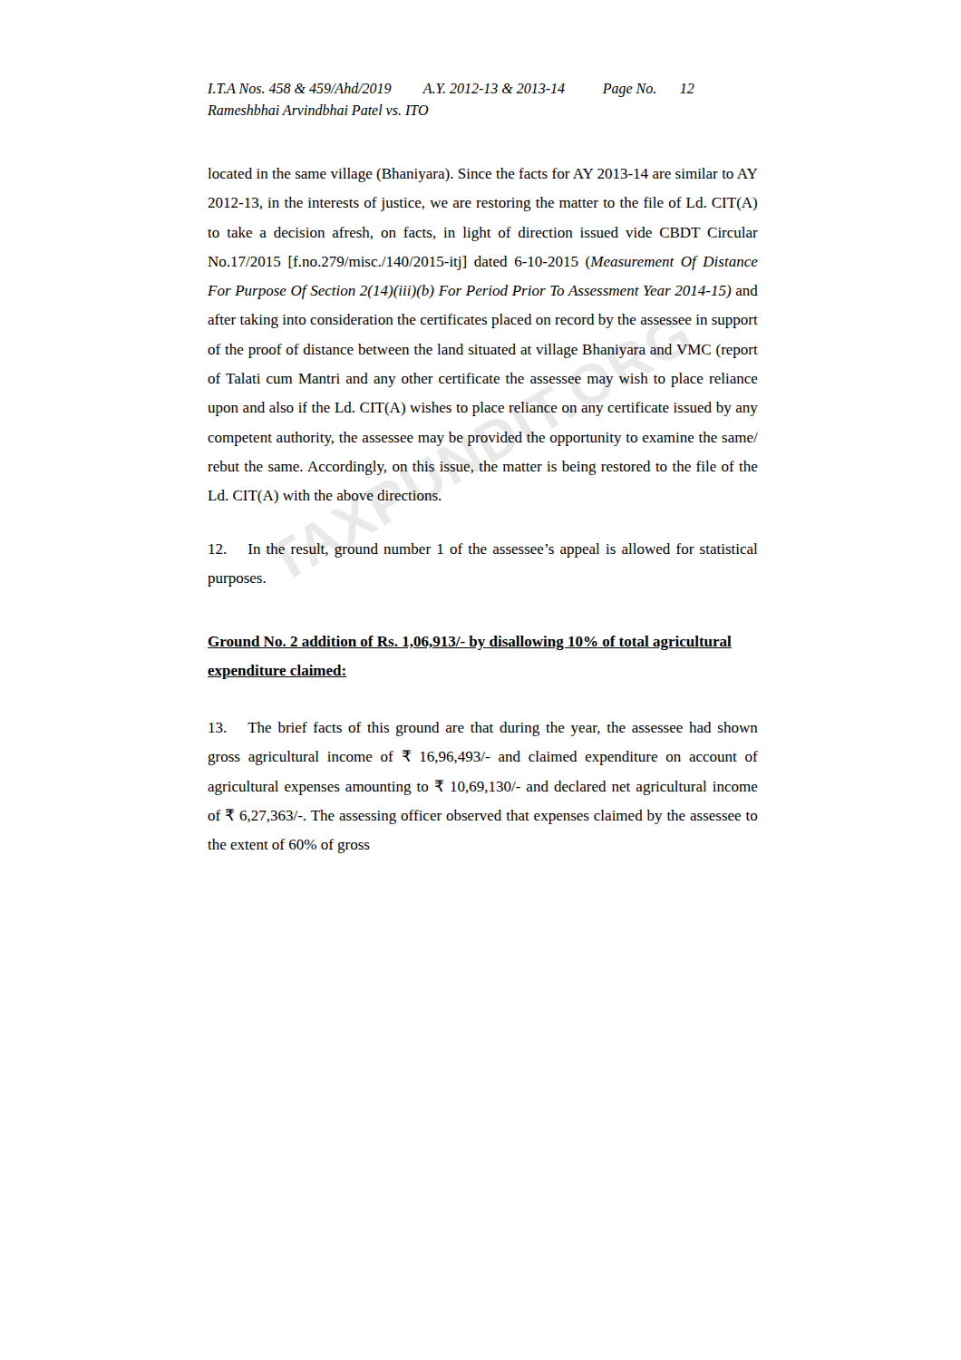TAXPUNDIT.ORG
I.T.A Nos. 458 & 459/Ahd/2019 A.Y. 2012-13 & 2013-14 Page No. 12
Rameshbhai Arvindbhai Patel vs. ITO
located in the same village (Bhaniyara). Since the facts for AY 2013-14 are similar to AY 2012-13, in the interests of justice, we are restoring the matter to the file of Ld. CIT(A) to take a decision afresh, on facts, in light of direction issued vide CBDT Circular No.17/2015 [f.no.279/misc./140/2015-itj] dated 6-10-2015 (Measurement Of Distance For Purpose Of Section 2(14)(iii)(b) For Period Prior To Assessment Year 2014-15) and after taking into consideration the certificates placed on record by the assessee in support of the proof of distance between the land situated at village Bhaniyara and VMC (report of Talati cum Mantri and any other certificate the assessee may wish to place reliance upon and also if the Ld. CIT(A) wishes to place reliance on any certificate issued by any competent authority, the assessee may be provided the opportunity to examine the same/ rebut the same. Accordingly, on this issue, the matter is being restored to the file of the Ld. CIT(A) with the above directions.
12. In the result, ground number 1 of the assessee’s appeal is allowed for statistical purposes.
Ground No. 2 addition of Rs. 1,06,913/- by disallowing 10% of total agricultural expenditure claimed:
13. The brief facts of this ground are that during the year, the assessee had shown gross agricultural income of ₹ 16,96,493/- and claimed expenditure on account of agricultural expenses amounting to ₹ 10,69,130/- and declared net agricultural income of ₹ 6,27,363/-. The assessing officer observed that expenses claimed by the assessee to the extent of 60% of gross